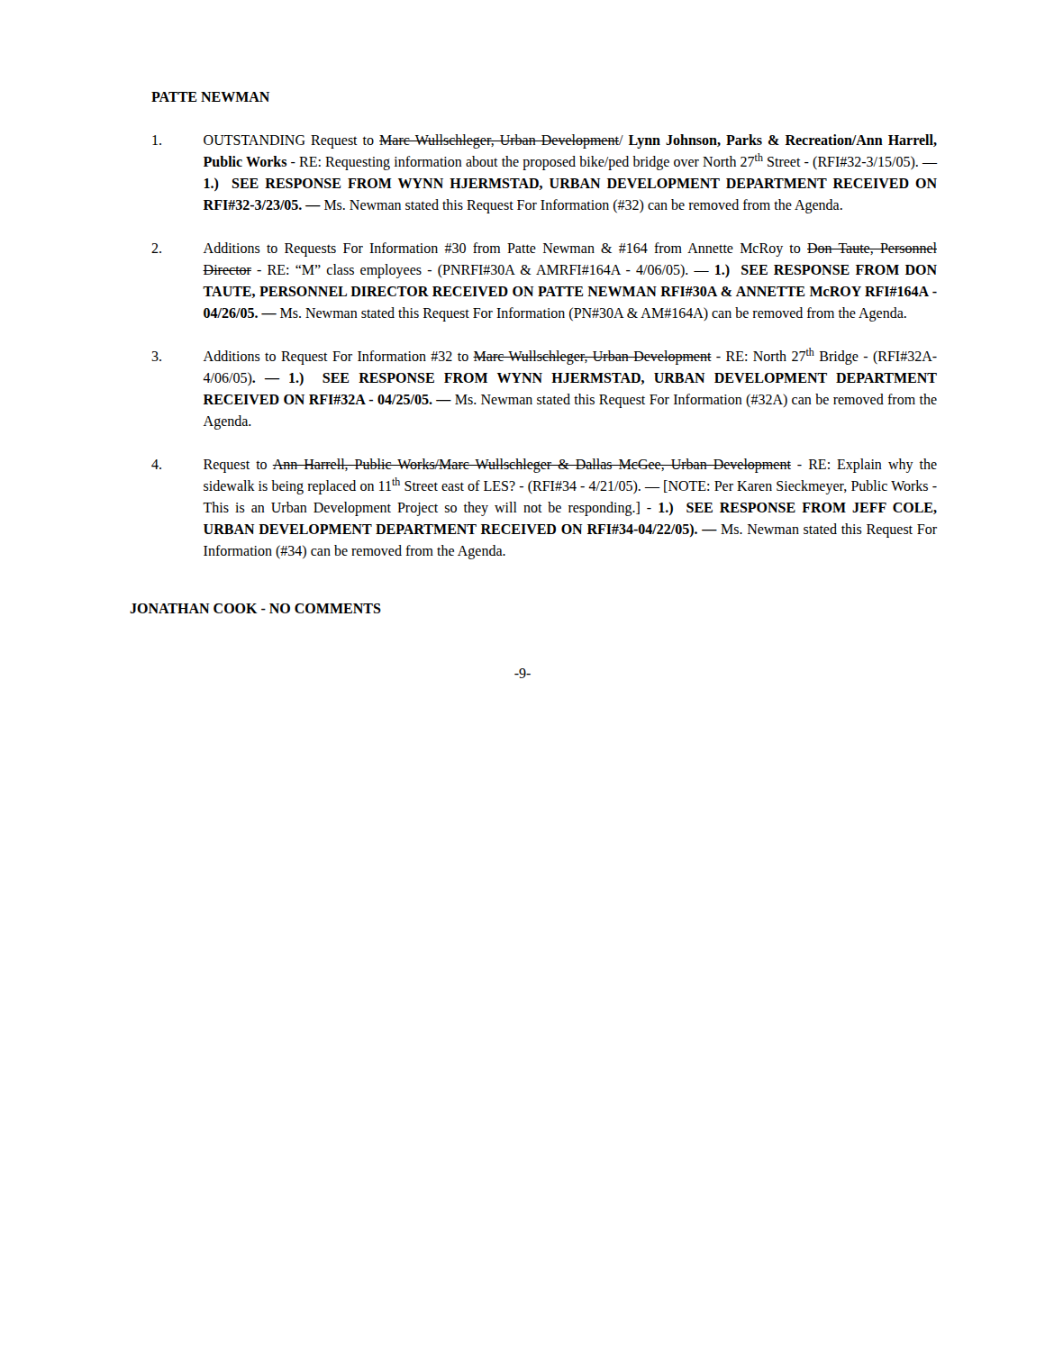PATTE NEWMAN
1. OUTSTANDING Request to Marc Wullschleger, Urban Development/ Lynn Johnson, Parks & Recreation/Ann Harrell, Public Works - RE: Requesting information about the proposed bike/ped bridge over North 27th Street - (RFI#32-3/15/05). — 1.) SEE RESPONSE FROM WYNN HJERMSTAD, URBAN DEVELOPMENT DEPARTMENT RECEIVED ON RFI#32-3/23/05. — Ms. Newman stated this Request For Information (#32) can be removed from the Agenda.
2. Additions to Requests For Information #30 from Patte Newman & #164 from Annette McRoy to Don Taute, Personnel Director - RE: “M” class employees - (PNRFI#30A & AMRFI#164A - 4/06/05). — 1.) SEE RESPONSE FROM DON TAUTE, PERSONNEL DIRECTOR RECEIVED ON PATTE NEWMAN RFI#30A & ANNETTE McROY RFI#164A - 04/26/05. — Ms. Newman stated this Request For Information (PN#30A & AM#164A) can be removed from the Agenda.
3. Additions to Request For Information #32 to Marc Wullschleger, Urban Development - RE: North 27th Bridge - (RFI#32A-4/06/05). — 1.) SEE RESPONSE FROM WYNN HJERMSTAD, URBAN DEVELOPMENT DEPARTMENT RECEIVED ON RFI#32A - 04/25/05. — Ms. Newman stated this Request For Information (#32A) can be removed from the Agenda.
4. Request to Ann Harrell, Public Works/Marc Wullschleger & Dallas McGee, Urban Development - RE: Explain why the sidewalk is being replaced on 11th Street east of LES? - (RFI#34 - 4/21/05). — [NOTE: Per Karen Sieckmeyer, Public Works -This is an Urban Development Project so they will not be responding.] - 1.) SEE RESPONSE FROM JEFF COLE, URBAN DEVELOPMENT DEPARTMENT RECEIVED ON RFI#34-04/22/05). — Ms. Newman stated this Request For Information (#34) can be removed from the Agenda.
JONATHAN COOK - NO COMMENTS
-9-